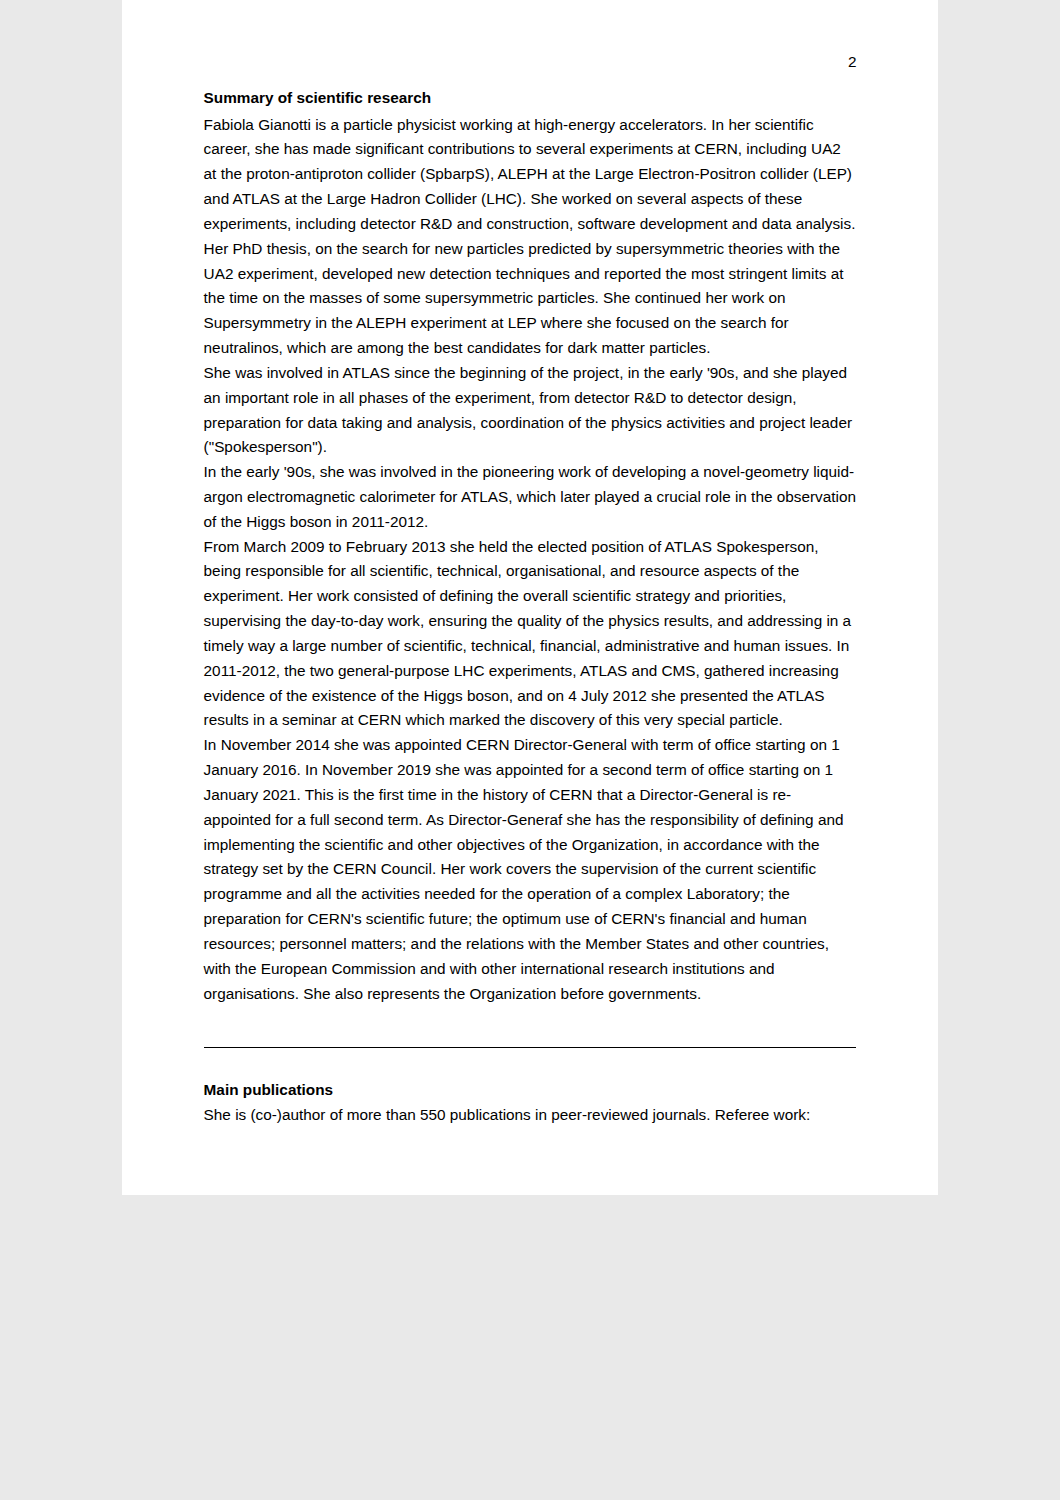2
Summary of scientific research
Fabiola Gianotti is a particle physicist working at high-energy accelerators. In her scientific career, she has made significant contributions to several experiments at CERN, including UA2 at the proton-antiproton collider (SpbarpS), ALEPH at the Large Electron-Positron collider (LEP) and ATLAS at the Large Hadron Collider (LHC). She worked on several aspects of these experiments, including detector R&D and construction, software development and data analysis.
Her PhD thesis, on the search for new particles predicted by supersymmetric theories with the UA2 experiment, developed new detection techniques and reported the most stringent limits at the time on the masses of some supersymmetric particles. She continued her work on Supersymmetry in the ALEPH experiment at LEP where she focused on the search for neutralinos, which are among the best candidates for dark matter particles.
She was involved in ATLAS since the beginning of the project, in the early '90s, and she played an important role in all phases of the experiment, from detector R&D to detector design, preparation for data taking and analysis, coordination of the physics activities and project leader ("Spokesperson").
In the early '90s, she was involved in the pioneering work of developing a novel-geometry liquid-argon electromagnetic calorimeter for ATLAS, which later played a crucial role in the observation of the Higgs boson in 2011-2012.
From March 2009 to February 2013 she held the elected position of ATLAS Spokesperson, being responsible for all scientific, technical, organisational, and resource aspects of the experiment. Her work consisted of defining the overall scientific strategy and priorities, supervising the day-to-day work, ensuring the quality of the physics results, and addressing in a timely way a large number of scientific, technical, financial, administrative and human issues. In 2011-2012, the two general-purpose LHC experiments, ATLAS and CMS, gathered increasing evidence of the existence of the Higgs boson, and on 4 July 2012 she presented the ATLAS results in a seminar at CERN which marked the discovery of this very special particle.
In November 2014 she was appointed CERN Director-General with term of office starting on 1 January 2016. In November 2019 she was appointed for a second term of office starting on 1 January 2021. This is the first time in the history of CERN that a Director-General is re-appointed for a full second term. As Director-Generaf she has the responsibility of defining and implementing the scientific and other objectives of the Organization, in accordance with the strategy set by the CERN Council. Her work covers the supervision of the current scientific programme and all the activities needed for the operation of a complex Laboratory; the preparation for CERN's scientific future; the optimum use of CERN's financial and human resources; personnel matters; and the relations with the Member States and other countries, with the European Commission and with other international research institutions and organisations. She also represents the Organization before governments.
Main publications
She is (co-)author of more than 550 publications in peer-reviewed journals. Referee work: